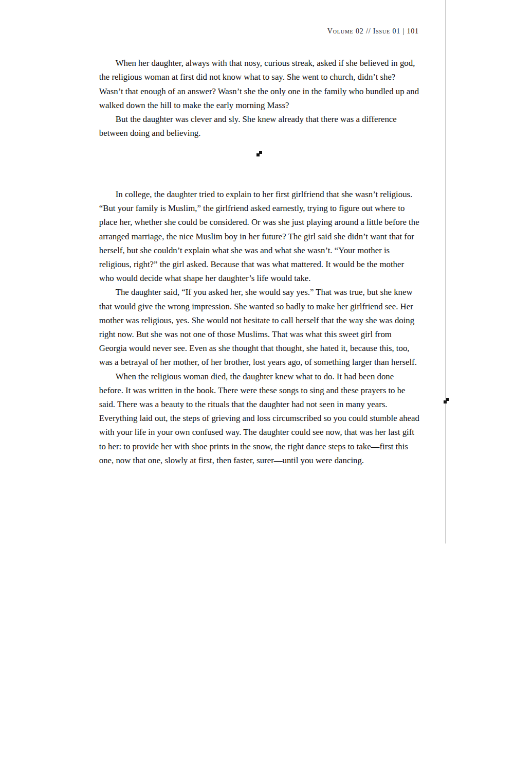Volume 02 // Issue 01 | 101
When her daughter, always with that nosy, curious streak, asked if she believed in god, the religious woman at first did not know what to say. She went to church, didn’t she? Wasn’t that enough of an answer? Wasn’t she the only one in the family who bundled up and walked down the hill to make the early morning Mass?
But the daughter was clever and sly. She knew already that there was a difference between doing and believing.
In college, the daughter tried to explain to her first girlfriend that she wasn’t religious. “But your family is Muslim,” the girlfriend asked earnestly, trying to figure out where to place her, whether she could be considered. Or was she just playing around a little before the arranged marriage, the nice Muslim boy in her future? The girl said she didn’t want that for herself, but she couldn’t explain what she was and what she wasn’t. “Your mother is religious, right?” the girl asked. Because that was what mattered. It would be the mother who would decide what shape her daughter’s life would take.
The daughter said, “If you asked her, she would say yes.” That was true, but she knew that would give the wrong impression. She wanted so badly to make her girlfriend see. Her mother was religious, yes. She would not hesitate to call herself that the way she was doing right now. But she was not one of those Muslims. That was what this sweet girl from Georgia would never see. Even as she thought that thought, she hated it, because this, too, was a betrayal of her mother, of her brother, lost years ago, of something larger than herself.
When the religious woman died, the daughter knew what to do. It had been done before. It was written in the book. There were these songs to sing and these prayers to be said. There was a beauty to the rituals that the daughter had not seen in many years. Everything laid out, the steps of grieving and loss circumscribed so you could stumble ahead with your life in your own confused way. The daughter could see now, that was her last gift to her: to provide her with shoe prints in the snow, the right dance steps to take—first this one, now that one, slowly at first, then faster, surer—until you were dancing.